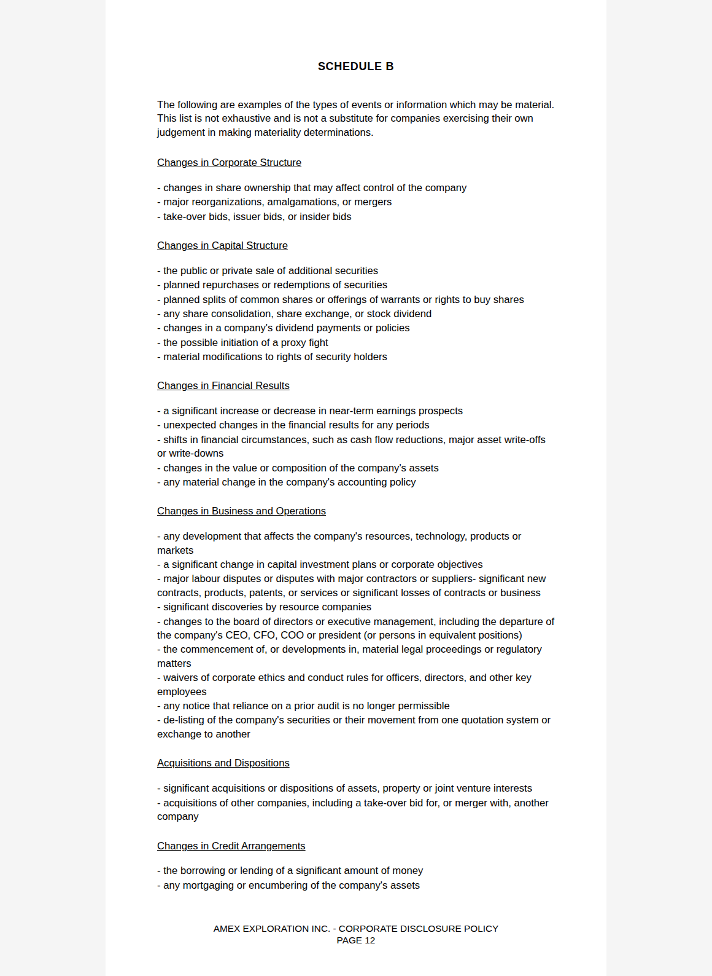SCHEDULE B
The following are examples of the types of events or information which may be material. This list is not exhaustive and is not a substitute for companies exercising their own judgement in making materiality determinations.
Changes in Corporate Structure
changes in share ownership that may affect control of the company
major reorganizations, amalgamations, or mergers
take-over bids, issuer bids, or insider bids
Changes in Capital Structure
the public or private sale of additional securities
planned repurchases or redemptions of securities
planned splits of common shares or offerings of warrants or rights to buy shares
any share consolidation, share exchange, or stock dividend
changes in a company's dividend payments or policies
the possible initiation of a proxy fight
material modifications to rights of security holders
Changes in Financial Results
a significant increase or decrease in near-term earnings prospects
unexpected changes in the financial results for any periods
shifts in financial circumstances, such as cash flow reductions, major asset write-offs or write-downs
changes in the value or composition of the company's assets
any material change in the company's accounting policy
Changes in Business and Operations
any development that affects the company's resources, technology, products or markets
a significant change in capital investment plans or corporate objectives
major labour disputes or disputes with major contractors or suppliers- significant new contracts, products, patents, or services or significant losses of contracts or business
significant discoveries by resource companies
changes to the board of directors or executive management, including the departure of the company's CEO, CFO, COO or president (or persons in equivalent positions)
the commencement of, or developments in, material legal proceedings or regulatory matters
waivers of corporate ethics and conduct rules for officers, directors, and other key employees
any notice that reliance on a prior audit is no longer permissible
de-listing of the company's securities or their movement from one quotation system or exchange to another
Acquisitions and Dispositions
significant acquisitions or dispositions of assets, property or joint venture interests
acquisitions of other companies, including a take-over bid for, or merger with, another company
Changes in Credit Arrangements
the borrowing or lending of a significant amount of money
any mortgaging or encumbering of the company's assets
AMEX EXPLORATION INC. - CORPORATE DISCLOSURE POLICY
PAGE 12